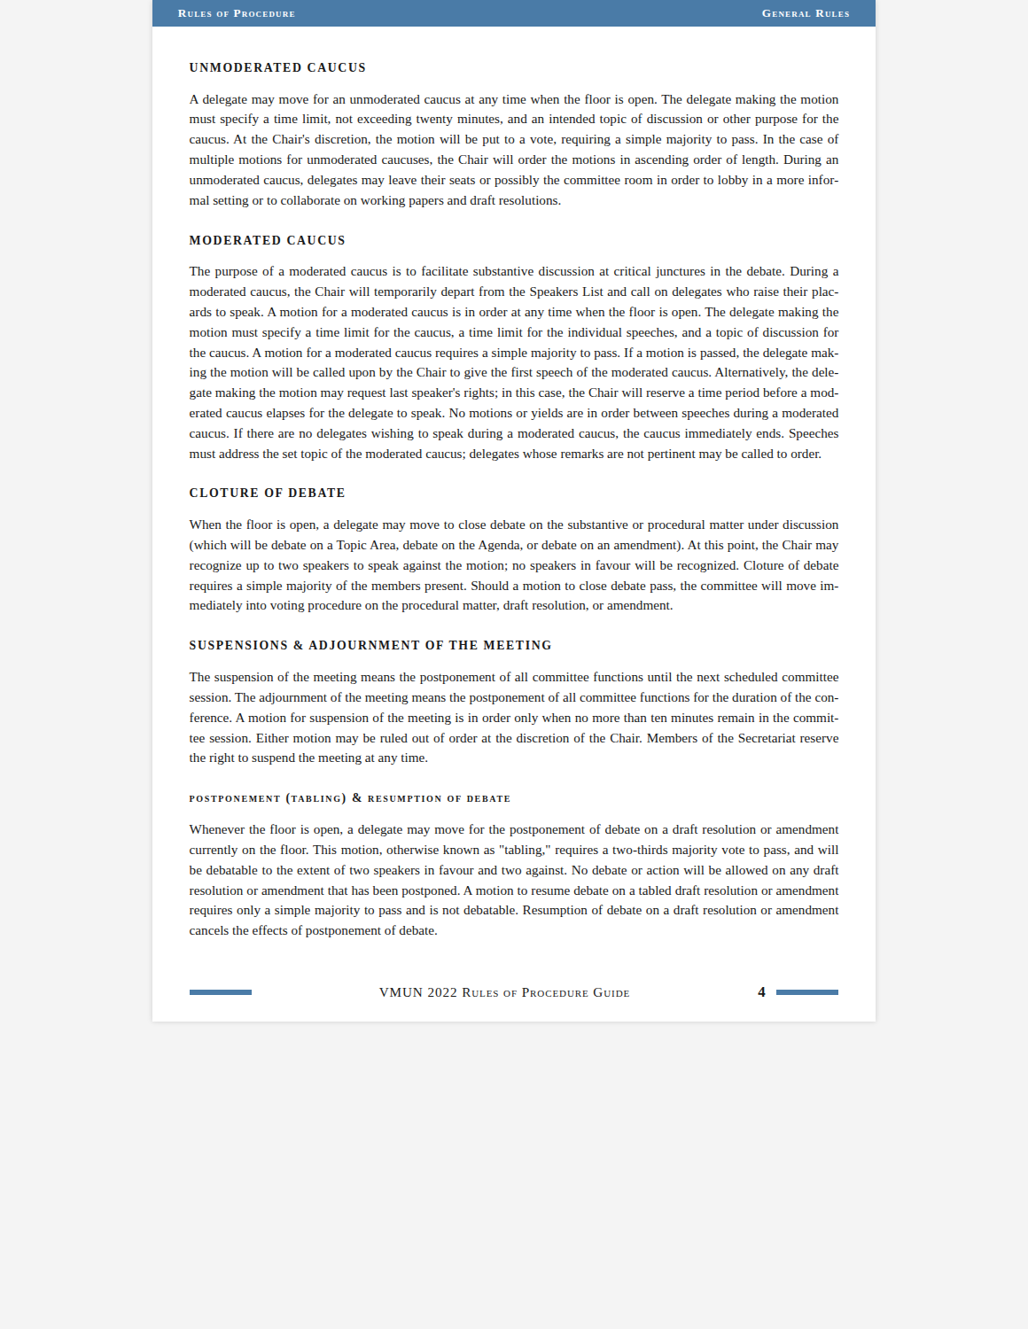Rules of Procedure General Rules
Unmoderated Caucus
A delegate may move for an unmoderated caucus at any time when the floor is open. The delegate making the motion must specify a time limit, not exceeding twenty minutes, and an intended topic of discussion or other purpose for the caucus. At the Chair's discretion, the motion will be put to a vote, requiring a simple majority to pass. In the case of multiple motions for unmoderated caucuses, the Chair will order the motions in ascending order of length. During an unmoderated caucus, delegates may leave their seats or possibly the committee room in order to lobby in a more informal setting or to collaborate on working papers and draft resolutions.
Moderated Caucus
The purpose of a moderated caucus is to facilitate substantive discussion at critical junctures in the debate. During a moderated caucus, the Chair will temporarily depart from the Speakers List and call on delegates who raise their placards to speak. A motion for a moderated caucus is in order at any time when the floor is open. The delegate making the motion must specify a time limit for the caucus, a time limit for the individual speeches, and a topic of discussion for the caucus. A motion for a moderated caucus requires a simple majority to pass. If a motion is passed, the delegate making the motion will be called upon by the Chair to give the first speech of the moderated caucus. Alternatively, the delegate making the motion may request last speaker's rights; in this case, the Chair will reserve a time period before a moderated caucus elapses for the delegate to speak. No motions or yields are in order between speeches during a moderated caucus. If there are no delegates wishing to speak during a moderated caucus, the caucus immediately ends. Speeches must address the set topic of the moderated caucus; delegates whose remarks are not pertinent may be called to order.
Cloture of Debate
When the floor is open, a delegate may move to close debate on the substantive or procedural matter under discussion (which will be debate on a Topic Area, debate on the Agenda, or debate on an amendment). At this point, the Chair may recognize up to two speakers to speak against the motion; no speakers in favour will be recognized. Cloture of debate requires a simple majority of the members present. Should a motion to close debate pass, the committee will move immediately into voting procedure on the procedural matter, draft resolution, or amendment.
Suspensions & Adjournment of the Meeting
The suspension of the meeting means the postponement of all committee functions until the next scheduled committee session. The adjournment of the meeting means the postponement of all committee functions for the duration of the conference. A motion for suspension of the meeting is in order only when no more than ten minutes remain in the committee session. Either motion may be ruled out of order at the discretion of the Chair. Members of the Secretariat reserve the right to suspend the meeting at any time.
postponement (tabling) & resumption of debate
Whenever the floor is open, a delegate may move for the postponement of debate on a draft resolution or amendment currently on the floor. This motion, otherwise known as "tabling," requires a two-thirds majority vote to pass, and will be debatable to the extent of two speakers in favour and two against. No debate or action will be allowed on any draft resolution or amendment that has been postponed. A motion to resume debate on a tabled draft resolution or amendment requires only a simple majority to pass and is not debatable. Resumption of debate on a draft resolution or amendment cancels the effects of postponement of debate.
VMUN 2022 Rules of Procedure Guide 4